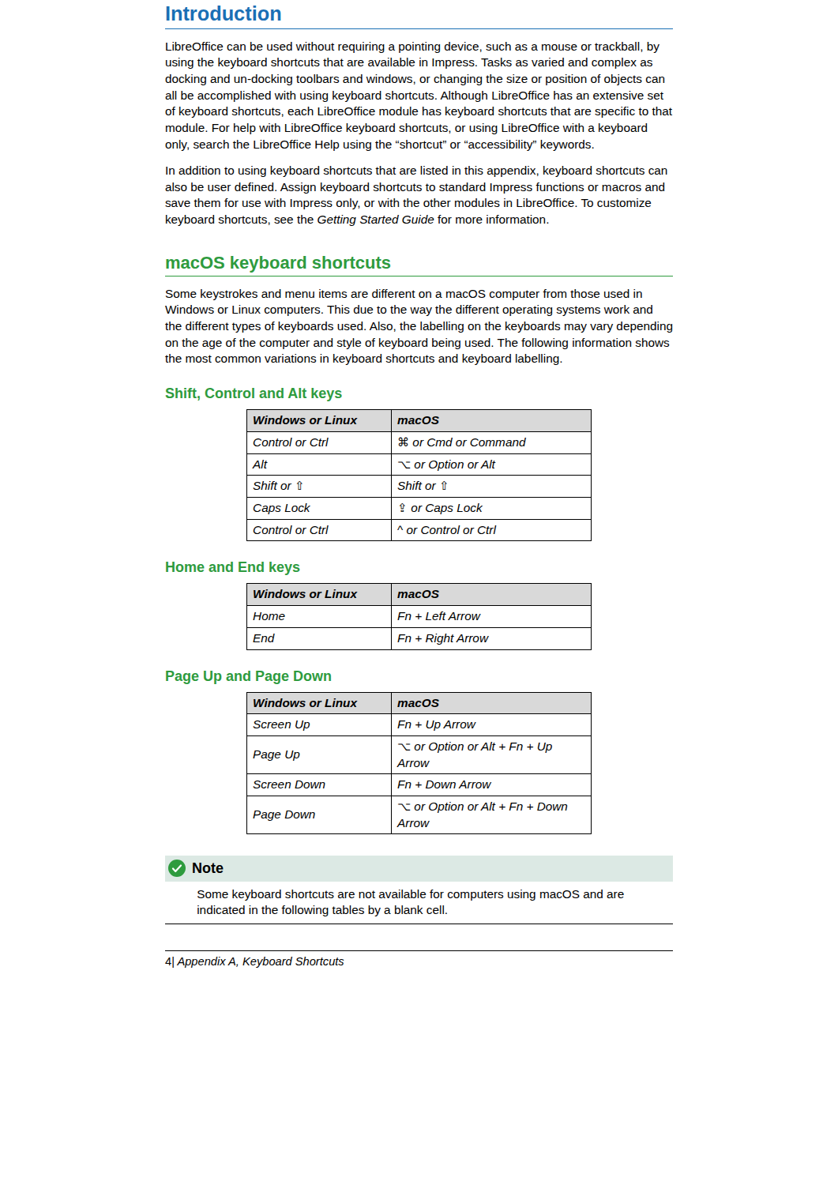Introduction
LibreOffice can be used without requiring a pointing device, such as a mouse or trackball, by using the keyboard shortcuts that are available in Impress. Tasks as varied and complex as docking and un-docking toolbars and windows, or changing the size or position of objects can all be accomplished with using keyboard shortcuts. Although LibreOffice has an extensive set of keyboard shortcuts, each LibreOffice module has keyboard shortcuts that are specific to that module. For help with LibreOffice keyboard shortcuts, or using LibreOffice with a keyboard only, search the LibreOffice Help using the “shortcut” or “accessibility” keywords.
In addition to using keyboard shortcuts that are listed in this appendix, keyboard shortcuts can also be user defined. Assign keyboard shortcuts to standard Impress functions or macros and save them for use with Impress only, or with the other modules in LibreOffice. To customize keyboard shortcuts, see the Getting Started Guide for more information.
macOS keyboard shortcuts
Some keystrokes and menu items are different on a macOS computer from those used in Windows or Linux computers. This due to the way the different operating systems work and the different types of keyboards used. Also, the labelling on the keyboards may vary depending on the age of the computer and style of keyboard being used. The following information shows the most common variations in keyboard shortcuts and keyboard labelling.
Shift, Control and Alt keys
| Windows or Linux | macOS |
| --- | --- |
| Control or Ctrl | ⌘ or Cmd or Command |
| Alt | ⌥ or Option or Alt |
| Shift or ⇧ | Shift or ⇧ |
| Caps Lock | ⇪ or Caps Lock |
| Control or Ctrl | ^ or Control or Ctrl |
Home and End keys
| Windows or Linux | macOS |
| --- | --- |
| Home | Fn + Left Arrow |
| End | Fn + Right Arrow |
Page Up and Page Down
| Windows or Linux | macOS |
| --- | --- |
| Screen Up | Fn + Up Arrow |
| Page Up | ⌥ or Option or Alt + Fn + Up Arrow |
| Screen Down | Fn + Down Arrow |
| Page Down | ⌥ or Option or Alt + Fn + Down Arrow |
Note
Some keyboard shortcuts are not available for computers using macOS and are indicated in the following tables by a blank cell.
4| Appendix A, Keyboard Shortcuts